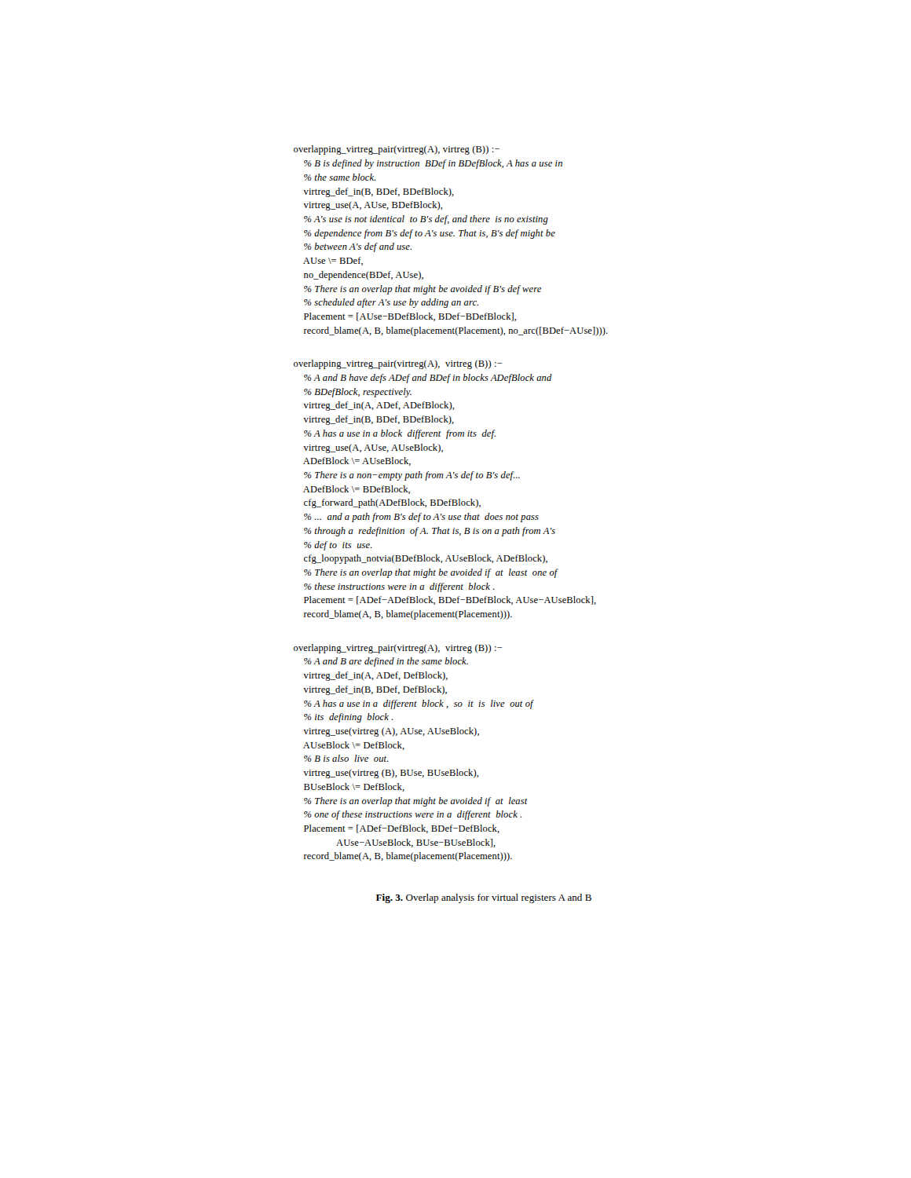overlapping_virtreg_pair(virtreg(A), virtreg (B)) :−
    % B is defined by instruction  BDef in BDefBlock, A has a use in
    % the same block.
    virtreg_def_in(B, BDef, BDefBlock),
    virtreg_use(A, AUse, BDefBlock),
    % A's use is not identical  to B's def, and there  is no existing
    % dependence from B's def to A's use. That is, B's def might be
    % between A's def and use.
    AUse \= BDef,
    no_dependence(BDef, AUse),
    % There is an overlap that might be avoided if B's def were
    % scheduled after A's use by adding an arc.
    Placement = [AUse−BDefBlock, BDef−BDefBlock],
    record_blame(A, B, blame(placement(Placement), no_arc([BDef−AUse]))).
overlapping_virtreg_pair(virtreg(A),  virtreg (B)) :−
    % A and B have defs ADef and BDef in blocks ADefBlock and
    % BDefBlock, respectively.
    virtreg_def_in(A, ADef, ADefBlock),
    virtreg_def_in(B, BDef, BDefBlock),
    % A has a use in a block  different  from its  def.
    virtreg_use(A, AUse, AUseBlock),
    ADefBlock \= AUseBlock,
    % There is a non−empty path from A's def to B's def...
    ADefBlock \= BDefBlock,
    cfg_forward_path(ADefBlock, BDefBlock),
    % ...  and a path from B's def to A's use that  does not pass
    % through a  redefinition  of A. That is, B is on a path from A's
    % def to  its  use.
    cfg_loopypath_notvia(BDefBlock, AUseBlock, ADefBlock),
    % There is an overlap that might be avoided if  at  least  one of
    % these instructions were in a  different  block .
    Placement = [ADef−ADefBlock, BDef−BDefBlock, AUse−AUseBlock],
    record_blame(A, B, blame(placement(Placement))).
overlapping_virtreg_pair(virtreg(A),  virtreg (B)) :−
    % A and B are defined in the same block.
    virtreg_def_in(A, ADef, DefBlock),
    virtreg_def_in(B, BDef, DefBlock),
    % A has a use in a  different  block ,  so  it  is  live  out of
    % its  defining  block .
    virtreg_use(virtreg (A), AUse, AUseBlock),
    AUseBlock \= DefBlock,
    % B is also  live  out.
    virtreg_use(virtreg (B), BUse, BUseBlock),
    BUseBlock \= DefBlock,
    % There is an overlap that might be avoided if  at  least
    % one of these instructions were in a  different  block .
    Placement = [ADef−DefBlock, BDef−DefBlock,
                 AUse−AUseBlock, BUse−BUseBlock],
    record_blame(A, B, blame(placement(Placement))).
Fig. 3. Overlap analysis for virtual registers A and B